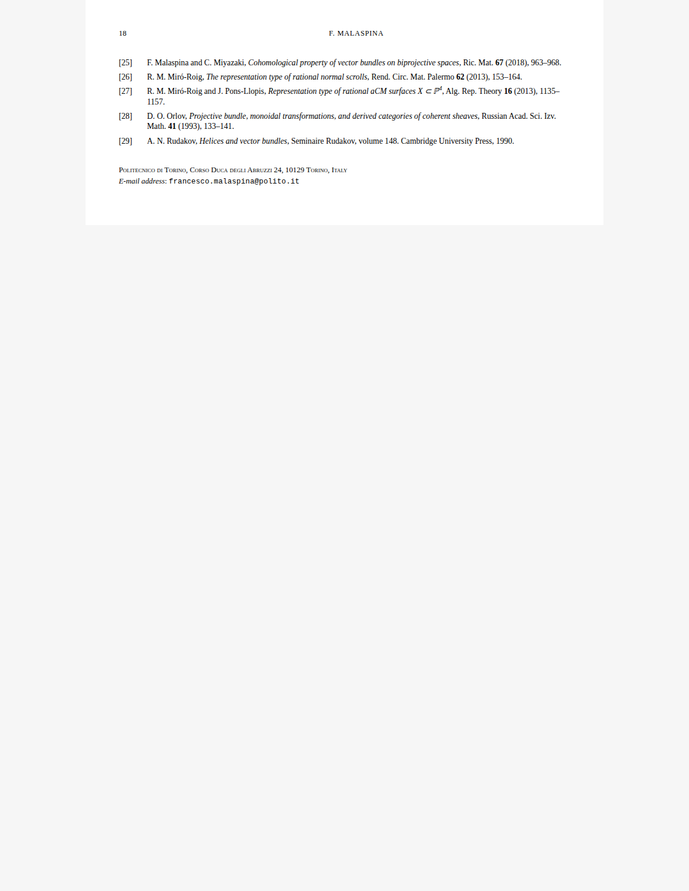18 F. MALASPINA
[25] F. Malaspina and C. Miyazaki, Cohomological property of vector bundles on biprojective spaces, Ric. Mat. 67 (2018), 963–968.
[26] R. M. Miró-Roig, The representation type of rational normal scrolls, Rend. Circ. Mat. Palermo 62 (2013), 153–164.
[27] R. M. Miró-Roig and J. Pons-Llopis, Representation type of rational aCM surfaces X ⊂ ℙ4, Alg. Rep. Theory 16 (2013), 1135–1157.
[28] D. O. Orlov, Projective bundle, monoidal transformations, and derived categories of coherent sheaves, Russian Acad. Sci. Izv. Math. 41 (1993), 133–141.
[29] A. N. Rudakov, Helices and vector bundles, Seminaire Rudakov, volume 148. Cambridge University Press, 1990.
Politecnico di Torino, Corso Duca degli Abruzzi 24, 10129 Torino, Italy
E-mail address: francesco.malaspina@polito.it